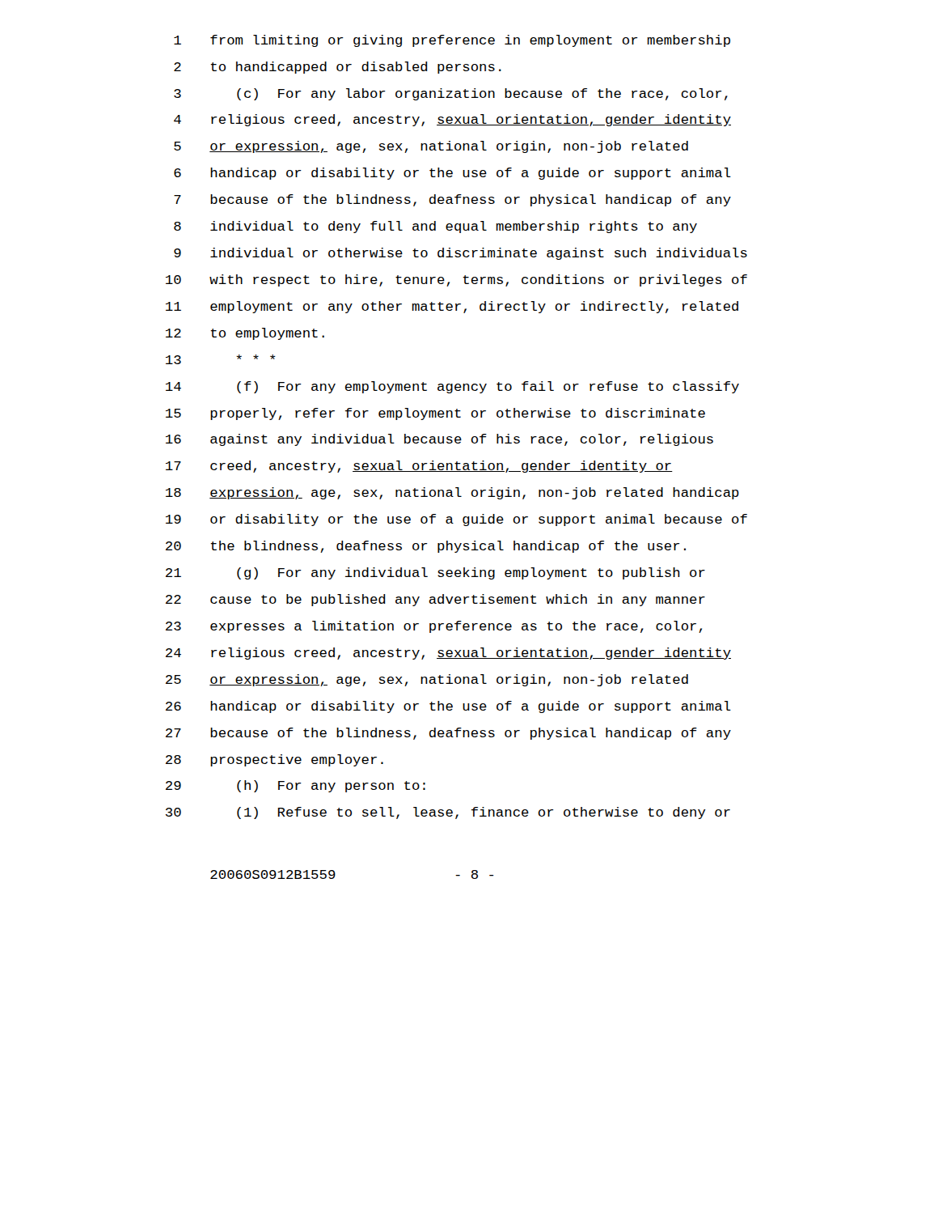from limiting or giving preference in employment or membership
to handicapped or disabled persons.
(c) For any labor organization because of the race, color,
religious creed, ancestry, sexual orientation, gender identity
or expression, age, sex, national origin, non-job related
handicap or disability or the use of a guide or support animal
because of the blindness, deafness or physical handicap of any
individual to deny full and equal membership rights to any
individual or otherwise to discriminate against such individuals
with respect to hire, tenure, terms, conditions or privileges of
employment or any other matter, directly or indirectly, related
to employment.
* * *
(f) For any employment agency to fail or refuse to classify
properly, refer for employment or otherwise to discriminate
against any individual because of his race, color, religious
creed, ancestry, sexual orientation, gender identity or
expression, age, sex, national origin, non-job related handicap
or disability or the use of a guide or support animal because of
the blindness, deafness or physical handicap of the user.
(g) For any individual seeking employment to publish or
cause to be published any advertisement which in any manner
expresses a limitation or preference as to the race, color,
religious creed, ancestry, sexual orientation, gender identity
or expression, age, sex, national origin, non-job related
handicap or disability or the use of a guide or support animal
because of the blindness, deafness or physical handicap of any
prospective employer.
(h) For any person to:
(1) Refuse to sell, lease, finance or otherwise to deny or
20060S0912B1559 - 8 -